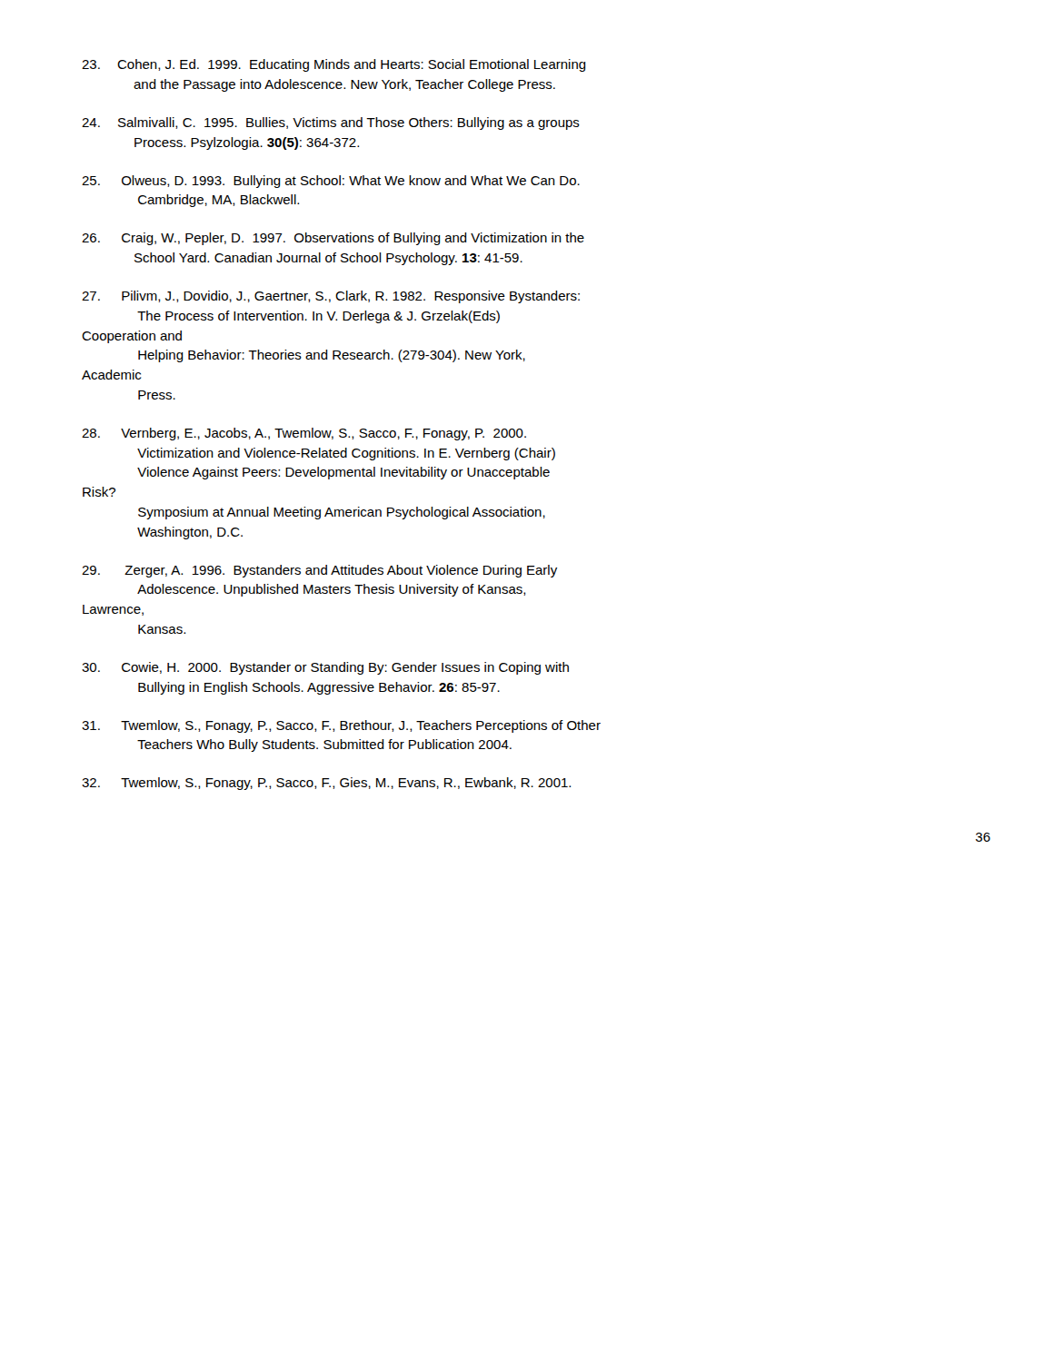23. Cohen, J. Ed. 1999. Educating Minds and Hearts: Social Emotional Learning and the Passage into Adolescence. New York, Teacher College Press.
24. Salmivalli, C. 1995. Bullies, Victims and Those Others: Bullying as a groups Process. Psylzologia. 30(5): 364-372.
25. Olweus, D. 1993. Bullying at School: What We know and What We Can Do. Cambridge, MA, Blackwell.
26. Craig, W., Pepler, D. 1997. Observations of Bullying and Victimization in the School Yard. Canadian Journal of School Psychology. 13: 41-59.
27. Pilivm, J., Dovidio, J., Gaertner, S., Clark, R. 1982. Responsive Bystanders: The Process of Intervention. In V. Derlega & J. Grzelak(Eds) Cooperation and Helping Behavior: Theories and Research. (279-304). New York, Academic Press.
28. Vernberg, E., Jacobs, A., Twemlow, S., Sacco, F., Fonagy, P. 2000. Victimization and Violence-Related Cognitions. In E. Vernberg (Chair) Violence Against Peers: Developmental Inevitability or Unacceptable Risk? Symposium at Annual Meeting American Psychological Association, Washington, D.C.
29. Zerger, A. 1996. Bystanders and Attitudes About Violence During Early Adolescence. Unpublished Masters Thesis University of Kansas, Lawrence, Kansas.
30. Cowie, H. 2000. Bystander or Standing By: Gender Issues in Coping with Bullying in English Schools. Aggressive Behavior. 26: 85-97.
31. Twemlow, S., Fonagy, P., Sacco, F., Brethour, J., Teachers Perceptions of Other Teachers Who Bully Students. Submitted for Publication 2004.
32. Twemlow, S., Fonagy, P., Sacco, F., Gies, M., Evans, R., Ewbank, R. 2001.
36